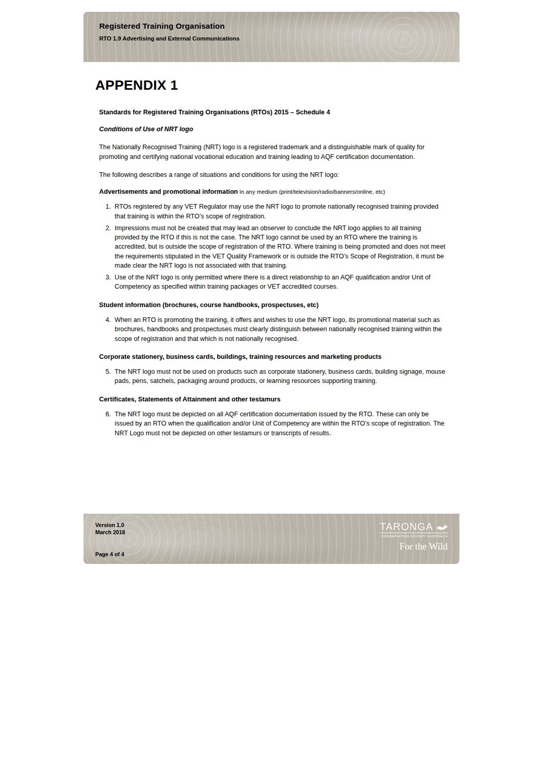Registered Training Organisation
RTO 1.9 Advertising and External Communications
APPENDIX 1
Standards for Registered Training Organisations (RTOs) 2015 – Schedule 4
Conditions of Use of NRT logo
The Nationally Recognised Training (NRT) logo is a registered trademark and a distinguishable mark of quality for promoting and certifying national vocational education and training leading to AQF certification documentation.
The following describes a range of situations and conditions for using the NRT logo:
Advertisements and promotional information in any medium (print/television/radio/banners/online, etc)
RTOs registered by any VET Regulator may use the NRT logo to promote nationally recognised training provided that training is within the RTO’s scope of registration.
Impressions must not be created that may lead an observer to conclude the NRT logo applies to all training provided by the RTO if this is not the case. The NRT logo cannot be used by an RTO where the training is accredited, but is outside the scope of registration of the RTO. Where training is being promoted and does not meet the requirements stipulated in the VET Quality Framework or is outside the RTO’s Scope of Registration, it must be made clear the NRT logo is not associated with that training.
Use of the NRT logo is only permitted where there is a direct relationship to an AQF qualification and/or Unit of Competency as specified within training packages or VET accredited courses.
Student information (brochures, course handbooks, prospectuses, etc)
When an RTO is promoting the training, it offers and wishes to use the NRT logo, its promotional material such as brochures, handbooks and prospectuses must clearly distinguish between nationally recognised training within the scope of registration and that which is not nationally recognised.
Corporate stationery, business cards, buildings, training resources and marketing products
The NRT logo must not be used on products such as corporate stationery, business cards, building signage, mouse pads, pens, satchels, packaging around products, or learning resources supporting training.
Certificates, Statements of Attainment and other testamurs
The NRT logo must be depicted on all AQF certification documentation issued by the RTO. These can only be issued by an RTO when the qualification and/or Unit of Competency are within the RTO’s scope of registration. The NRT Logo must not be depicted on other testamurs or transcripts of results.
Version 1.0
March 2018
Page 4 of 4
TARONGA
CONSERVATION SOCIETY AUSTRALIA
For the Wild